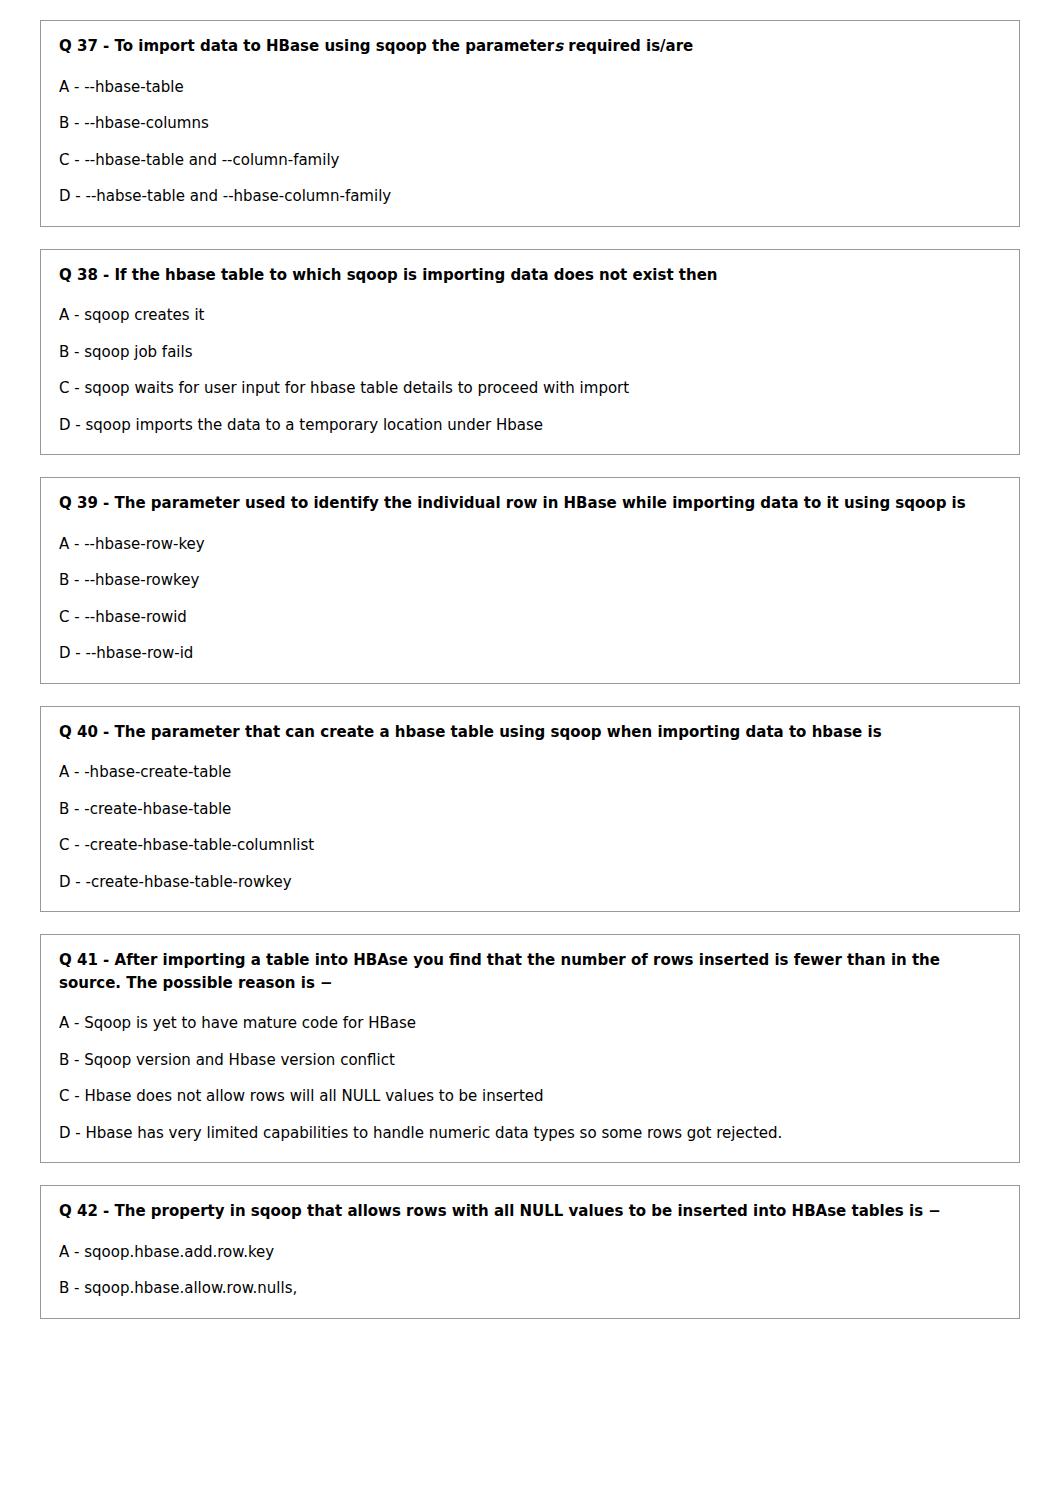Q 37 - To import data to HBase using sqoop the parameters required is/are
A - --hbase-table
B - --hbase-columns
C - --hbase-table and --column-family
D - --habse-table and --hbase-column-family
Q 38 - If the hbase table to which sqoop is importing data does not exist then
A - sqoop creates it
B - sqoop job fails
C - sqoop waits for user input for hbase table details to proceed with import
D - sqoop imports the data to a temporary location under Hbase
Q 39 - The parameter used to identify the individual row in HBase while importing data to it using sqoop is
A - --hbase-row-key
B - --hbase-rowkey
C - --hbase-rowid
D - --hbase-row-id
Q 40 - The parameter that can create a hbase table using sqoop when importing data to hbase is
A - -hbase-create-table
B - -create-hbase-table
C - -create-hbase-table-columnlist
D - -create-hbase-table-rowkey
Q 41 - After importing a table into HBAse you find that the number of rows inserted is fewer than in the source. The possible reason is −
A - Sqoop is yet to have mature code for HBase
B - Sqoop version and Hbase version conflict
C - Hbase does not allow rows will all NULL values to be inserted
D - Hbase has very limited capabilities to handle numeric data types so some rows got rejected.
Q 42 - The property in sqoop that allows rows with all NULL values to be inserted into HBAse tables is −
A - sqoop.hbase.add.row.key
B - sqoop.hbase.allow.row.nulls,